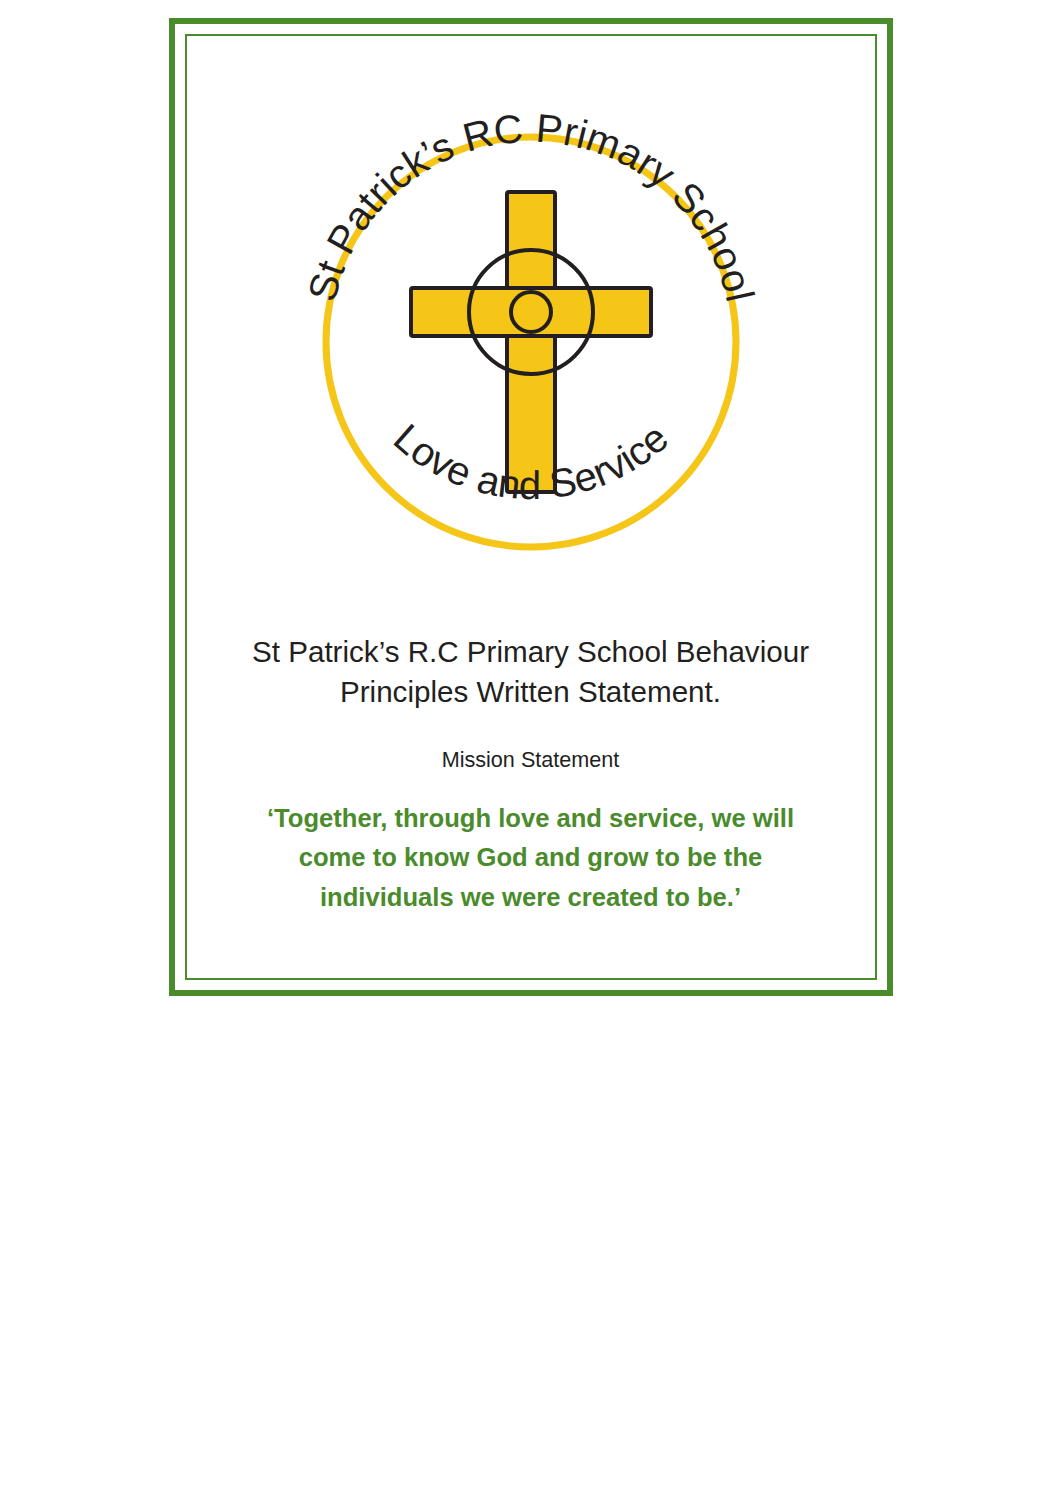St Patrick's RC Primary School logo A circular badge with a gold Celtic cross in the centre. Curved text around the top reads "St Patrick's RC Primary School" and curved text around the bottom reads "Love and Service". St Patrick’s RC Primary School Love and Service
St Patrick’s R.C Primary School Behaviour Principles Written Statement.
Mission Statement
‘Together, through love and service, we will come to know God and grow to be the individuals we were created to be.’